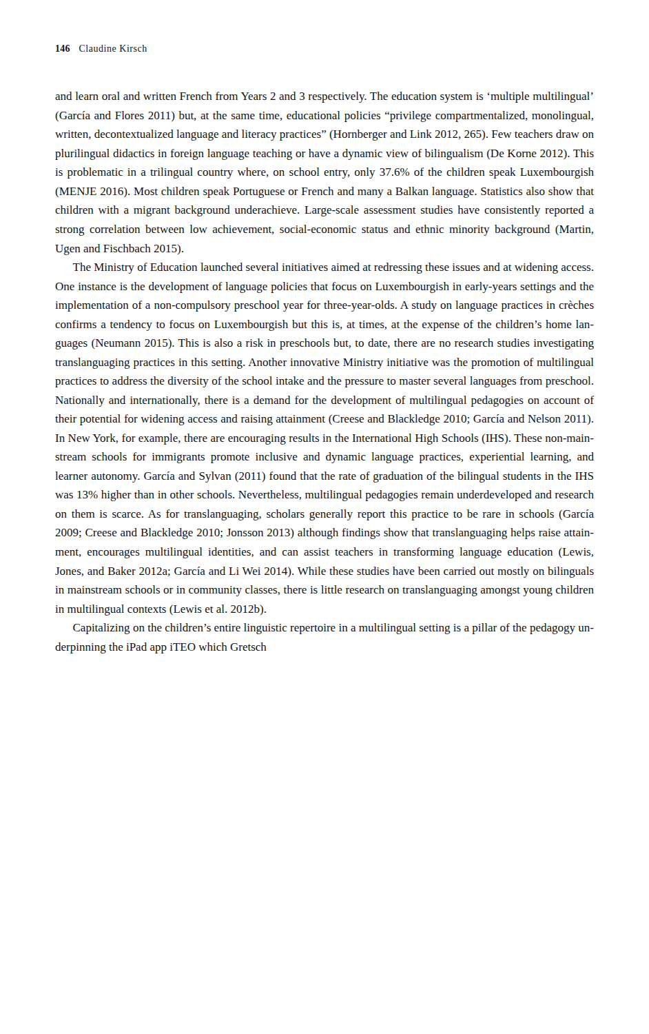146 Claudine Kirsch
and learn oral and written French from Years 2 and 3 respectively. The education system is ‘multiple multilingual’ (García and Flores 2011) but, at the same time, educational policies “privilege compartmentalized, monolingual, written, decontextualized language and literacy practices” (Hornberger and Link 2012, 265). Few teachers draw on plurilingual didactics in foreign language teaching or have a dynamic view of bilingualism (De Korne 2012). This is problematic in a trilingual country where, on school entry, only 37.6% of the children speak Luxembourgish (MENJE 2016). Most children speak Portuguese or French and many a Balkan language. Statistics also show that children with a migrant background underachieve. Large-scale assessment studies have consistently reported a strong correlation between low achievement, social-economic status and ethnic minority background (Martin, Ugen and Fischbach 2015).
The Ministry of Education launched several initiatives aimed at redressing these issues and at widening access. One instance is the development of language policies that focus on Luxembourgish in early-years settings and the implementation of a non-compulsory preschool year for three-year-olds. A study on language practices in crèches confirms a tendency to focus on Luxembourgish but this is, at times, at the expense of the children’s home languages (Neumann 2015). This is also a risk in preschools but, to date, there are no research studies investigating translanguaging practices in this setting. Another innovative Ministry initiative was the promotion of multilingual practices to address the diversity of the school intake and the pressure to master several languages from preschool. Nationally and internationally, there is a demand for the development of multilingual pedagogies on account of their potential for widening access and raising attainment (Creese and Blackledge 2010; García and Nelson 2011). In New York, for example, there are encouraging results in the International High Schools (IHS). These non-mainstream schools for immigrants promote inclusive and dynamic language practices, experiential learning, and learner autonomy. García and Sylvan (2011) found that the rate of graduation of the bilingual students in the IHS was 13% higher than in other schools. Nevertheless, multilingual pedagogies remain underdeveloped and research on them is scarce. As for translanguaging, scholars generally report this practice to be rare in schools (García 2009; Creese and Blackledge 2010; Jonsson 2013) although findings show that translanguaging helps raise attainment, encourages multilingual identities, and can assist teachers in transforming language education (Lewis, Jones, and Baker 2012a; García and Li Wei 2014). While these studies have been carried out mostly on bilinguals in mainstream schools or in community classes, there is little research on translanguaging amongst young children in multilingual contexts (Lewis et al. 2012b).
Capitalizing on the children’s entire linguistic repertoire in a multilingual setting is a pillar of the pedagogy underpinning the iPad app iTEO which Gretsch